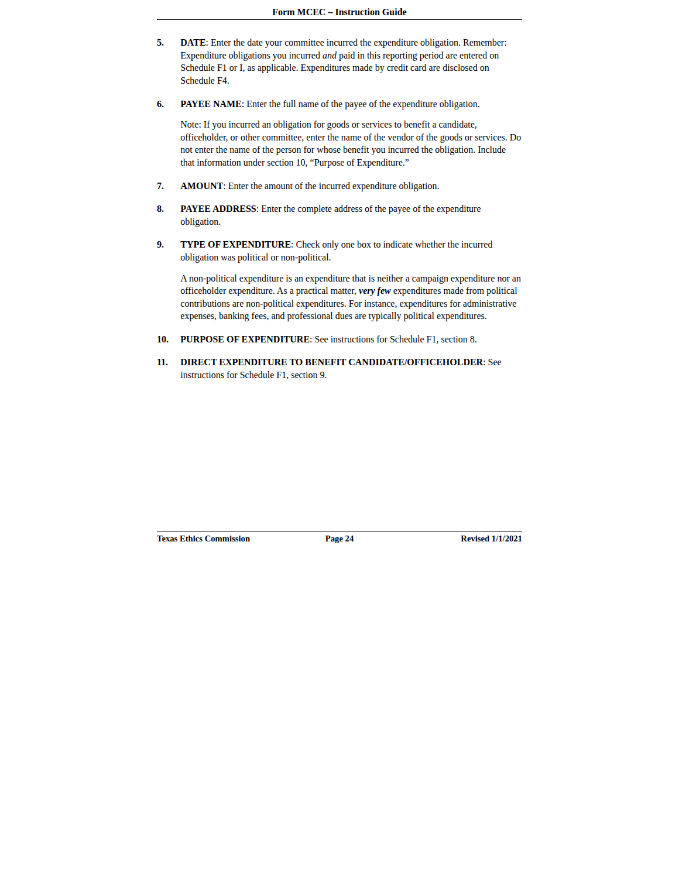Form MCEC – Instruction Guide
5. DATE: Enter the date your committee incurred the expenditure obligation. Remember: Expenditure obligations you incurred and paid in this reporting period are entered on Schedule F1 or I, as applicable. Expenditures made by credit card are disclosed on Schedule F4.
6. PAYEE NAME: Enter the full name of the payee of the expenditure obligation.
Note: If you incurred an obligation for goods or services to benefit a candidate, officeholder, or other committee, enter the name of the vendor of the goods or services. Do not enter the name of the person for whose benefit you incurred the obligation. Include that information under section 10, “Purpose of Expenditure.”
7. AMOUNT: Enter the amount of the incurred expenditure obligation.
8. PAYEE ADDRESS: Enter the complete address of the payee of the expenditure obligation.
9. TYPE OF EXPENDITURE: Check only one box to indicate whether the incurred obligation was political or non-political.
A non-political expenditure is an expenditure that is neither a campaign expenditure nor an officeholder expenditure. As a practical matter, very few expenditures made from political contributions are non-political expenditures. For instance, expenditures for administrative expenses, banking fees, and professional dues are typically political expenditures.
10. PURPOSE OF EXPENDITURE: See instructions for Schedule F1, section 8.
11. DIRECT EXPENDITURE TO BENEFIT CANDIDATE/OFFICEHOLDER: See instructions for Schedule F1, section 9.
Texas Ethics Commission
Page 24
Revised 1/1/2021